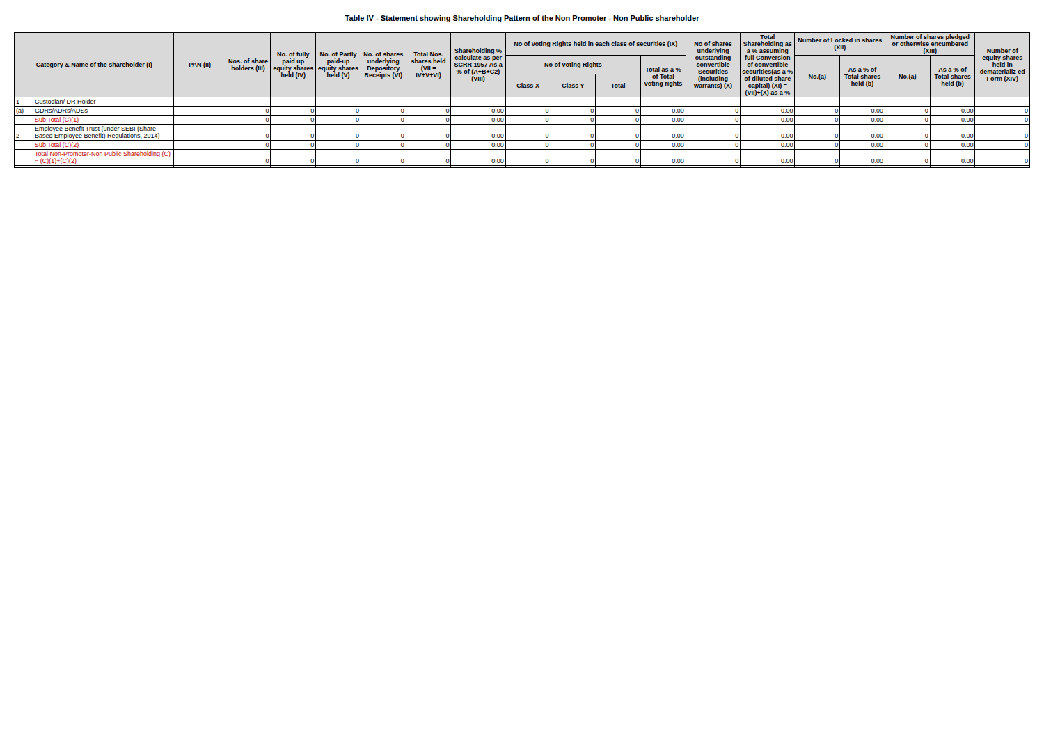Table IV - Statement showing Shareholding Pattern of the Non Promoter - Non Public shareholder
| Category & Name of the shareholder (I) | PAN (II) | Nos. of share holders (III) | No. of fully paid up equity shares held (IV) | No. of Partly paid-up equity shares held (V) | No. of shares underlying Depository Receipts (VI) | Total Nos. shares held (VII = IV+V+VI) | Shareholding % calculate as per SCRR 1957 As a % of (A+B+C2) (VIII) | No of voting Rights held in each class of securities (IX) | No of shares underlying outstanding convertible Securities (including warrants) (X) | Total Shareholding as a % assuming full Conversion of convertible securities(as a % of diluted share capital) (XI) =(VII)+(X) as a % | Number of Locked in shares (XII) | Number of shares pledged or otherwise encumbered (XIII) | Number of equity shares held in dematerializ ed Form (XIV) |
| --- | --- | --- | --- | --- | --- | --- | --- | --- | --- | --- | --- | --- | --- |
| No of voting Rights | Total as a % of Total voting rights | No.(a) | As a % of Total shares held (b) | No.(a) | As a % of Total shares held (b) |
| Class X | Class Y | Total |
| 1 | Custodian/ DR Holder | | | | | | | | | | | | | | | | | | |
| (a) | GDRs/ADRs/ADSs | | 0 | 0 | 0 | 0 | 0 | 0.00 | 0 | 0 | 0 | 0.00 | 0 | 0.00 | 0 | 0.00 | 0 | 0.00 | 0 |
| | Sub Total (C)(1) | | 0 | 0 | 0 | 0 | 0 | 0.00 | 0 | 0 | 0 | 0.00 | 0 | 0.00 | 0 | 0.00 | 0 | 0.00 | 0 |
| 2 | Employee Benefit Trust (under SEBI (Share Based Employee Benefit) Regulations, 2014) | | 0 | 0 | 0 | 0 | 0 | 0.00 | 0 | 0 | 0 | 0.00 | 0 | 0.00 | 0 | 0.00 | 0 | 0.00 | 0 |
| | Sub Total (C)(2) | | 0 | 0 | 0 | 0 | 0 | 0.00 | 0 | 0 | 0 | 0.00 | 0 | 0.00 | 0 | 0.00 | 0 | 0.00 | 0 |
| | Total Non-Promoter-Non Public Shareholding (C) = (C)(1)+(C)(2) | | 0 | 0 | 0 | 0 | 0 | 0.00 | 0 | 0 | 0 | 0.00 | 0 | 0.00 | 0 | 0.00 | 0 | 0.00 | 0 |